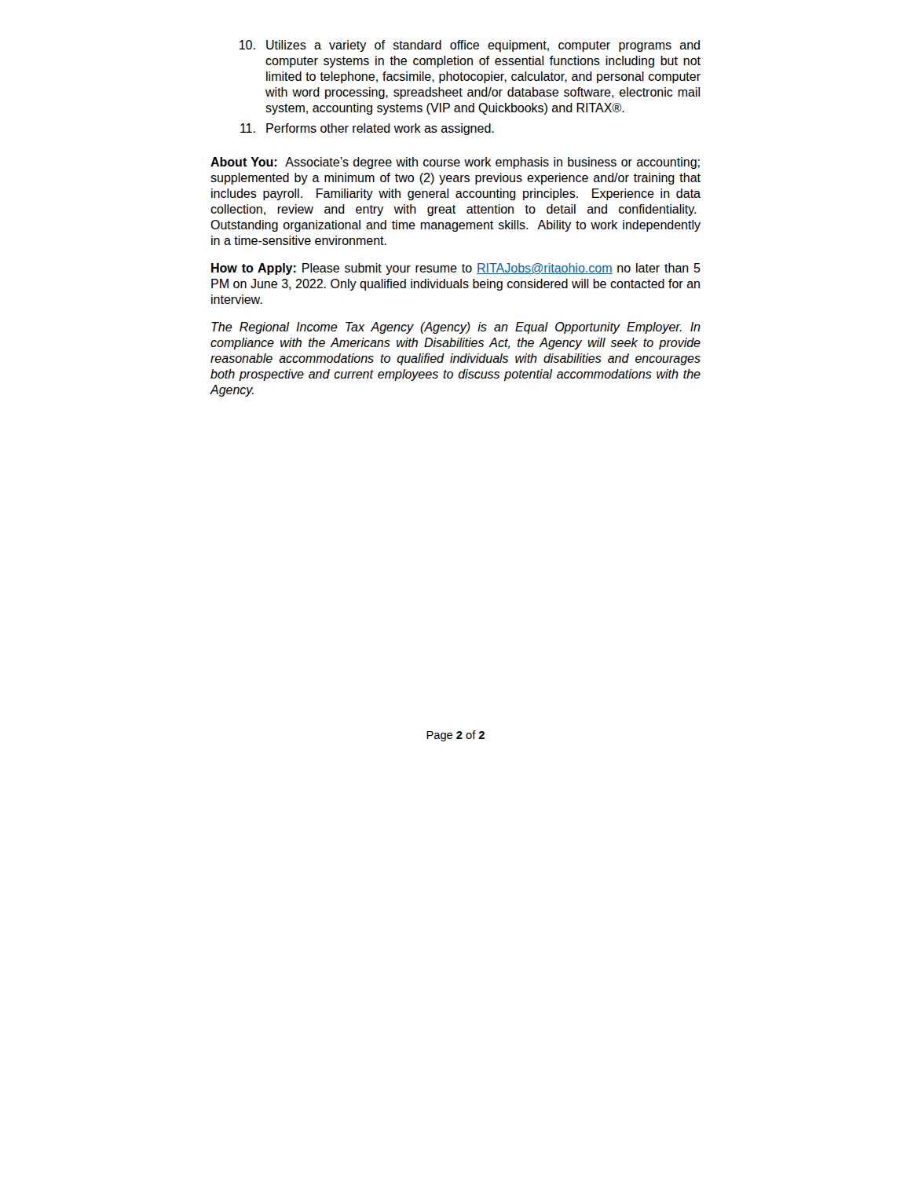Utilizes a variety of standard office equipment, computer programs and computer systems in the completion of essential functions including but not limited to telephone, facsimile, photocopier, calculator, and personal computer with word processing, spreadsheet and/or database software, electronic mail system, accounting systems (VIP and Quickbooks) and RITAX®.
Performs other related work as assigned.
About You: Associate’s degree with course work emphasis in business or accounting; supplemented by a minimum of two (2) years previous experience and/or training that includes payroll. Familiarity with general accounting principles. Experience in data collection, review and entry with great attention to detail and confidentiality. Outstanding organizational and time management skills. Ability to work independently in a time-sensitive environment.
How to Apply: Please submit your resume to RITAJobs@ritaohio.com no later than 5 PM on June 3, 2022. Only qualified individuals being considered will be contacted for an interview.
The Regional Income Tax Agency (Agency) is an Equal Opportunity Employer. In compliance with the Americans with Disabilities Act, the Agency will seek to provide reasonable accommodations to qualified individuals with disabilities and encourages both prospective and current employees to discuss potential accommodations with the Agency.
Page 2 of 2